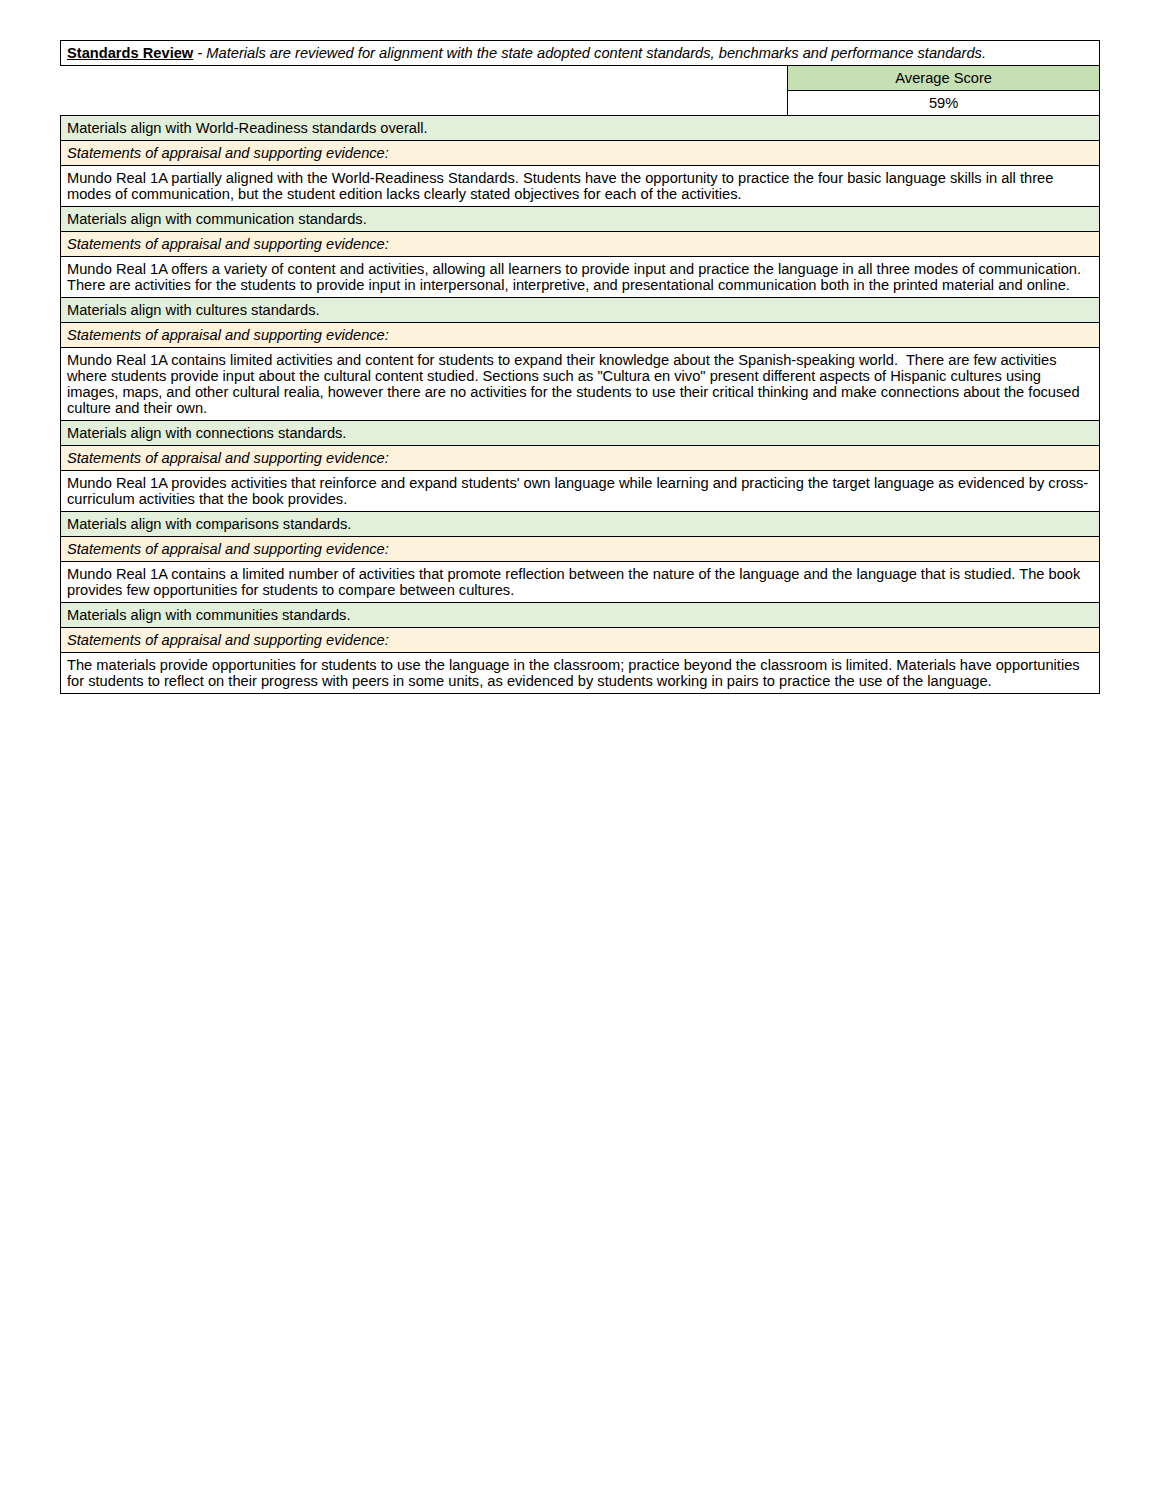| Standards Review - Materials are reviewed for alignment with the state adopted content standards, benchmarks and performance standards. |
| | Average Score |
| | 59% |
| Materials align with World-Readiness standards overall. |
| Statements of appraisal and supporting evidence: |
| Mundo Real 1A partially aligned with the World-Readiness Standards. Students have the opportunity to practice the four basic language skills in all three modes of communication, but the student edition lacks clearly stated objectives for each of the activities. |
| Materials align with communication standards. |
| Statements of appraisal and supporting evidence: |
| Mundo Real 1A offers a variety of content and activities, allowing all learners to provide input and practice the language in all three modes of communication. There are activities for the students to provide input in interpersonal, interpretive, and presentational communication both in the printed material and online. |
| Materials align with cultures standards. |
| Statements of appraisal and supporting evidence: |
| Mundo Real 1A contains limited activities and content for students to expand their knowledge about the Spanish-speaking world. There are few activities where students provide input about the cultural content studied. Sections such as "Cultura en vivo" present different aspects of Hispanic cultures using images, maps, and other cultural realia, however there are no activities for the students to use their critical thinking and make connections about the focused culture and their own. |
| Materials align with connections standards. |
| Statements of appraisal and supporting evidence: |
| Mundo Real 1A provides activities that reinforce and expand students' own language while learning and practicing the target language as evidenced by cross-curriculum activities that the book provides. |
| Materials align with comparisons standards. |
| Statements of appraisal and supporting evidence: |
| Mundo Real 1A contains a limited number of activities that promote reflection between the nature of the language and the language that is studied. The book provides few opportunities for students to compare between cultures. |
| Materials align with communities standards. |
| Statements of appraisal and supporting evidence: |
| The materials provide opportunities for students to use the language in the classroom; practice beyond the classroom is limited. Materials have opportunities for students to reflect on their progress with peers in some units, as evidenced by students working in pairs to practice the use of the language. |